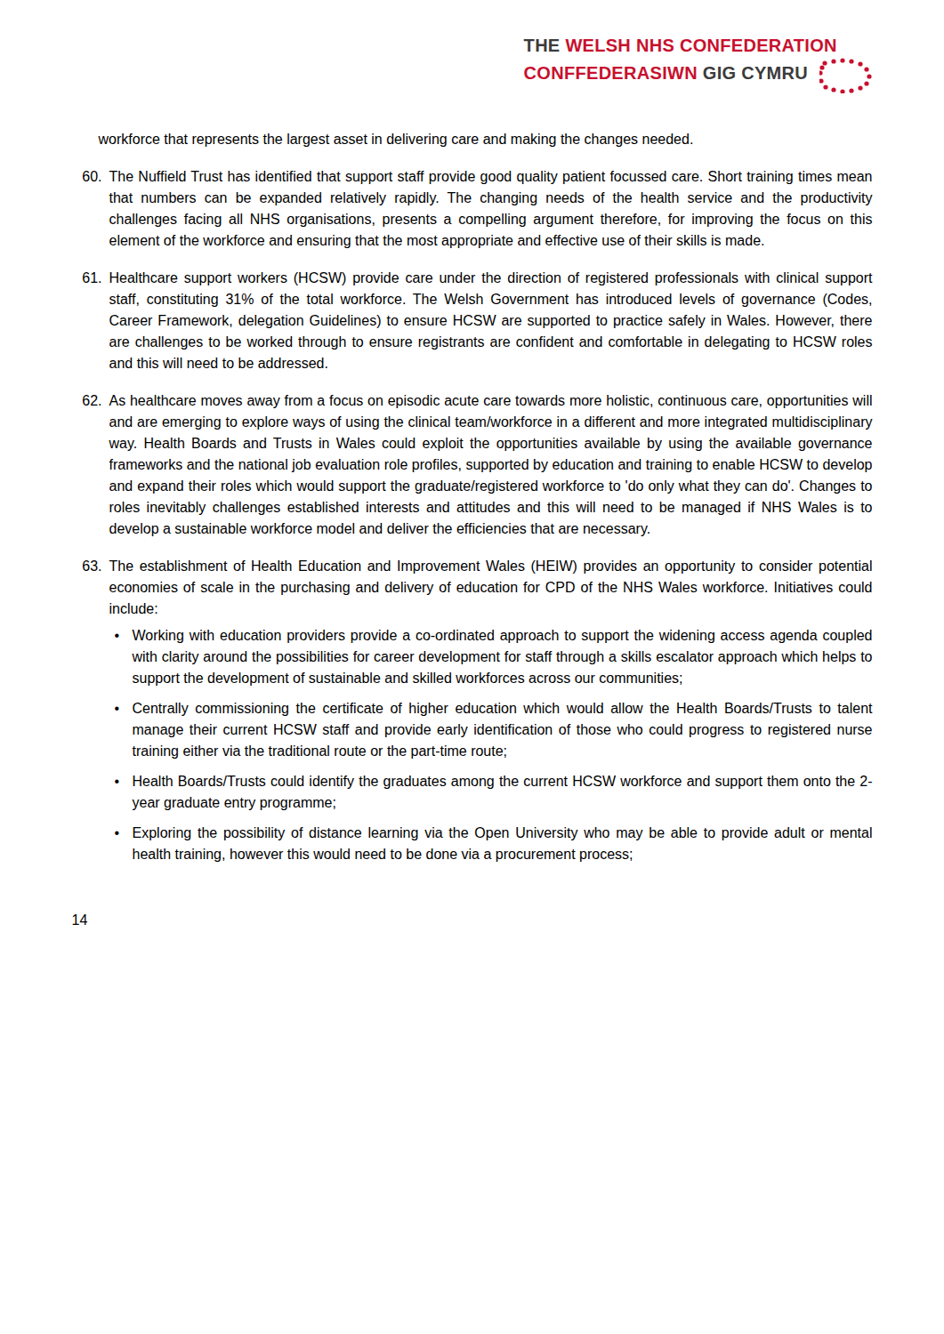THE WELSH NHS CONFEDERATION
CONFFEDERASIWN GIG CYMRU
workforce that represents the largest asset in delivering care and making the changes needed.
The Nuffield Trust has identified that support staff provide good quality patient focussed care. Short training times mean that numbers can be expanded relatively rapidly. The changing needs of the health service and the productivity challenges facing all NHS organisations, presents a compelling argument therefore, for improving the focus on this element of the workforce and ensuring that the most appropriate and effective use of their skills is made.
Healthcare support workers (HCSW) provide care under the direction of registered professionals with clinical support staff, constituting 31% of the total workforce. The Welsh Government has introduced levels of governance (Codes, Career Framework, delegation Guidelines) to ensure HCSW are supported to practice safely in Wales. However, there are challenges to be worked through to ensure registrants are confident and comfortable in delegating to HCSW roles and this will need to be addressed.
As healthcare moves away from a focus on episodic acute care towards more holistic, continuous care, opportunities will and are emerging to explore ways of using the clinical team/workforce in a different and more integrated multidisciplinary way. Health Boards and Trusts in Wales could exploit the opportunities available by using the available governance frameworks and the national job evaluation role profiles, supported by education and training to enable HCSW to develop and expand their roles which would support the graduate/registered workforce to 'do only what they can do'. Changes to roles inevitably challenges established interests and attitudes and this will need to be managed if NHS Wales is to develop a sustainable workforce model and deliver the efficiencies that are necessary.
The establishment of Health Education and Improvement Wales (HEIW) provides an opportunity to consider potential economies of scale in the purchasing and delivery of education for CPD of the NHS Wales workforce. Initiatives could include:
Working with education providers provide a co-ordinated approach to support the widening access agenda coupled with clarity around the possibilities for career development for staff through a skills escalator approach which helps to support the development of sustainable and skilled workforces across our communities;
Centrally commissioning the certificate of higher education which would allow the Health Boards/Trusts to talent manage their current HCSW staff and provide early identification of those who could progress to registered nurse training either via the traditional route or the part-time route;
Health Boards/Trusts could identify the graduates among the current HCSW workforce and support them onto the 2-year graduate entry programme;
Exploring the possibility of distance learning via the Open University who may be able to provide adult or mental health training, however this would need to be done via a procurement process;
14